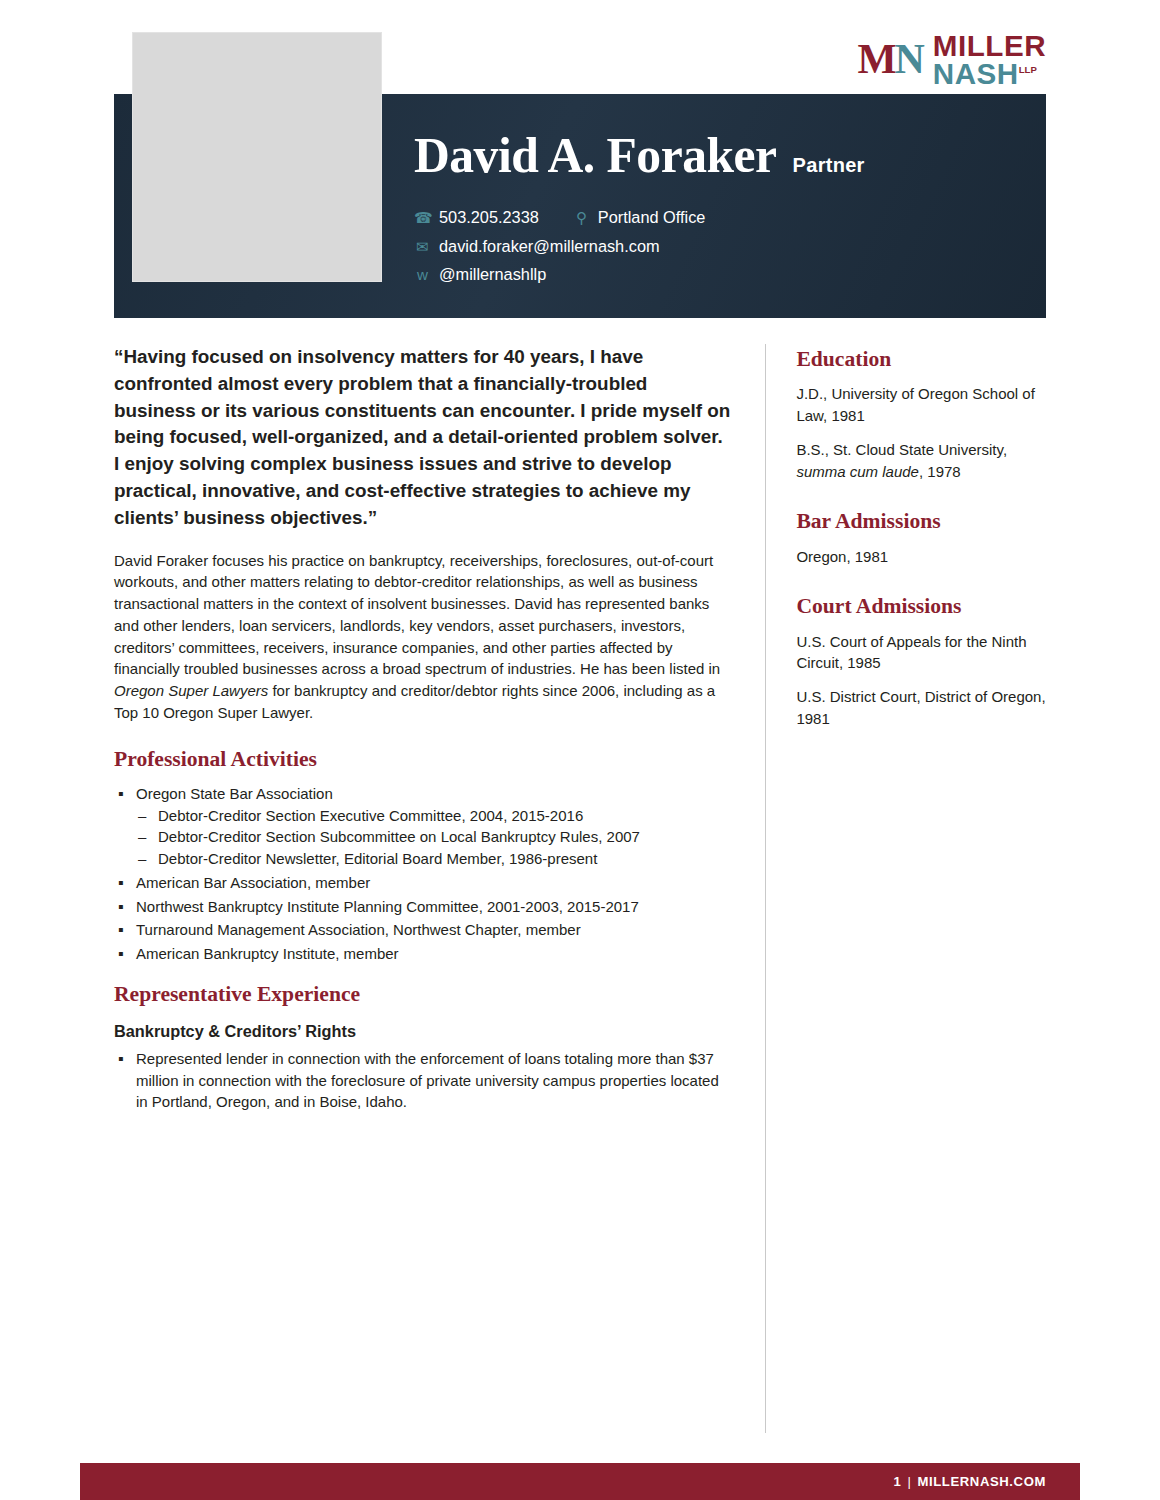MN MILLER NASHLLP
David A. Foraker
Partner
☎503.205.2338 ⚲Portland Office
✉david.foraker@millernash.com
w@millernashllp
“Having focused on insolvency matters for 40 years, I have confronted almost every problem that a financially-troubled business or its various constituents can encounter. I pride myself on being focused, well-organized, and a detail-oriented problem solver. I enjoy solving complex business issues and strive to develop practical, innovative, and cost-effective strategies to achieve my clients’ business objectives.”
David Foraker focuses his practice on bankruptcy, receiverships, foreclosures, out-of-court workouts, and other matters relating to debtor-creditor relationships, as well as business transactional matters in the context of insolvent businesses. David has represented banks and other lenders, loan servicers, landlords, key vendors, asset purchasers, investors, creditors’ committees, receivers, insurance companies, and other parties affected by financially troubled businesses across a broad spectrum of industries. He has been listed in Oregon Super Lawyers for bankruptcy and creditor/debtor rights since 2006, including as a Top 10 Oregon Super Lawyer.
Professional Activities
Oregon State Bar Association
Debtor-Creditor Section Executive Committee, 2004, 2015-2016
Debtor-Creditor Section Subcommittee on Local Bankruptcy Rules, 2007
Debtor-Creditor Newsletter, Editorial Board Member, 1986-present
American Bar Association, member
Northwest Bankruptcy Institute Planning Committee, 2001-2003, 2015-2017
Turnaround Management Association, Northwest Chapter, member
American Bankruptcy Institute, member
Representative Experience
Bankruptcy & Creditors’ Rights
Represented lender in connection with the enforcement of loans totaling more than $37 million in connection with the foreclosure of private university campus properties located in Portland, Oregon, and in Boise, Idaho.
Education
J.D., University of Oregon School of Law, 1981
B.S., St. Cloud State University, summa cum laude, 1978
Bar Admissions
Oregon, 1981
Court Admissions
U.S. Court of Appeals for the Ninth Circuit, 1985
U.S. District Court, District of Oregon, 1981
1|MILLERNASH.COM